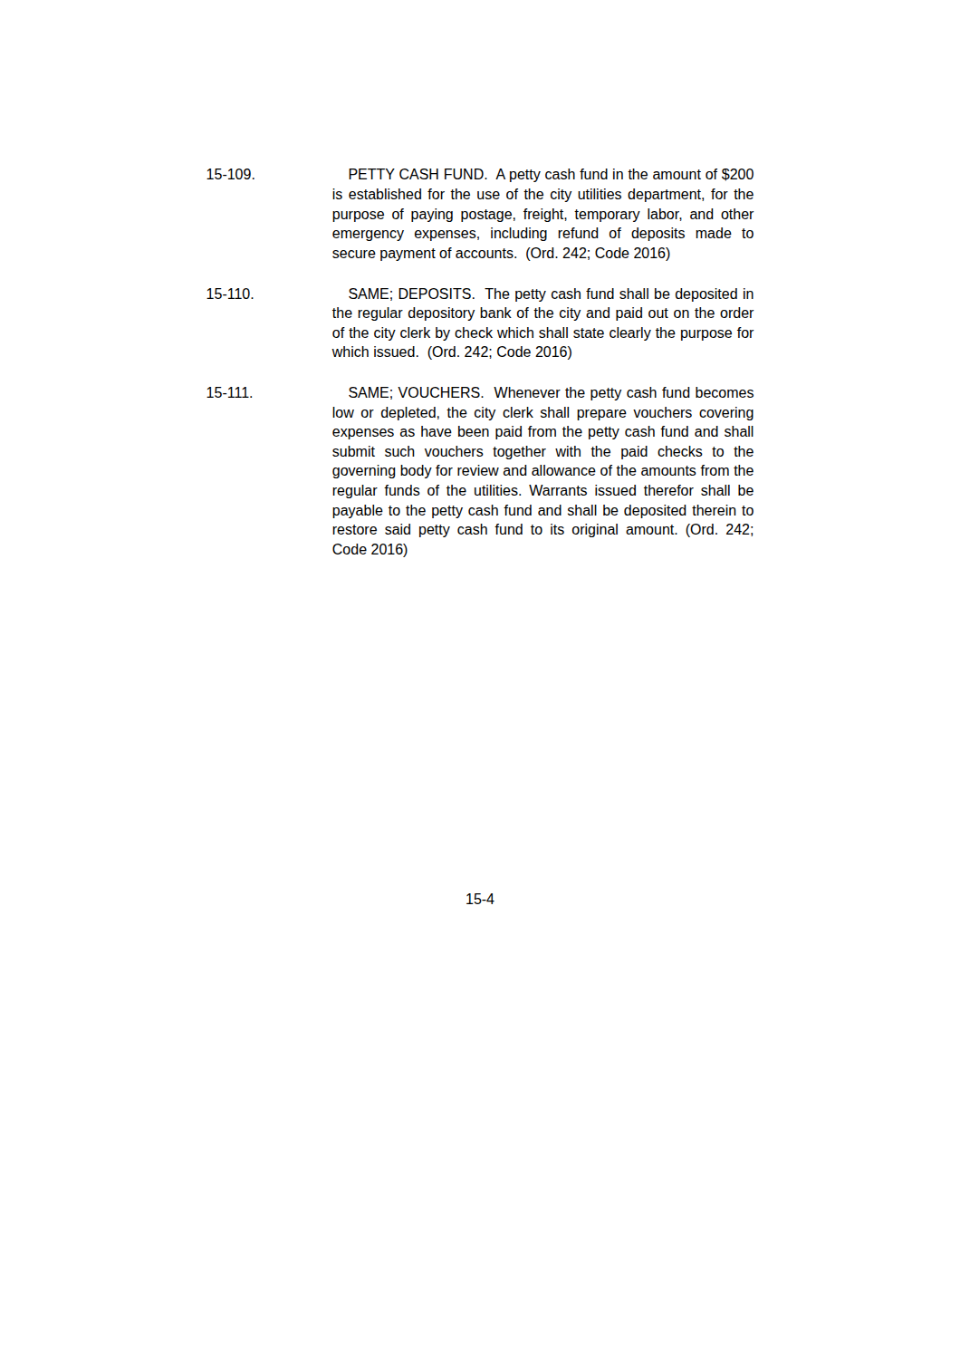15-109.
PETTY CASH FUND. A petty cash fund in the amount of $200 is established for the use of the city utilities department, for the purpose of paying postage, freight, temporary labor, and other emergency expenses, including refund of deposits made to secure payment of accounts. (Ord. 242; Code 2016)
15-110.
SAME; DEPOSITS. The petty cash fund shall be deposited in the regular depository bank of the city and paid out on the order of the city clerk by check which shall state clearly the purpose for which issued. (Ord. 242; Code 2016)
15-111.
SAME; VOUCHERS. Whenever the petty cash fund becomes low or depleted, the city clerk shall prepare vouchers covering expenses as have been paid from the petty cash fund and shall submit such vouchers together with the paid checks to the governing body for review and allowance of the amounts from the regular funds of the utilities. Warrants issued therefor shall be payable to the petty cash fund and shall be deposited therein to restore said petty cash fund to its original amount. (Ord. 242; Code 2016)
15-4